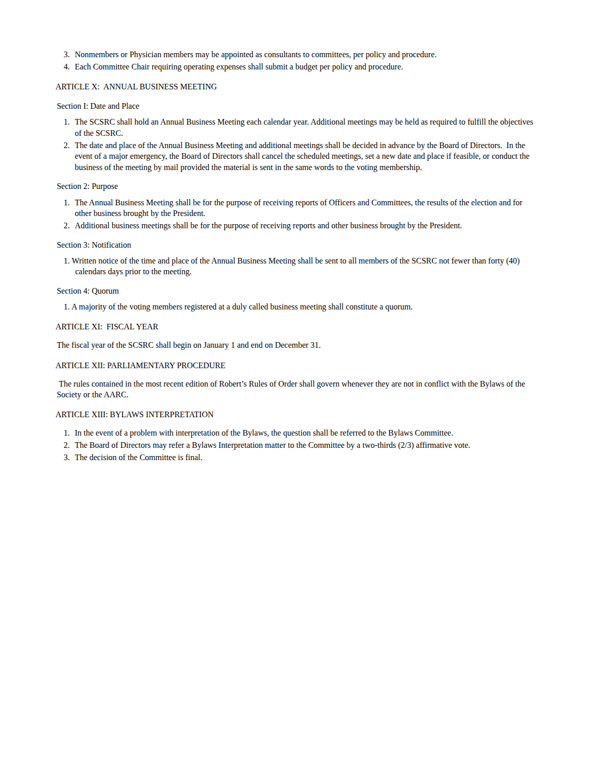Nonmembers or Physician members may be appointed as consultants to committees, per policy and procedure.
Each Committee Chair requiring operating expenses shall submit a budget per policy and procedure.
ARTICLE X: ANNUAL BUSINESS MEETING
Section I: Date and Place
The SCSRC shall hold an Annual Business Meeting each calendar year. Additional meetings may be held as required to fulfill the objectives of the SCSRC.
The date and place of the Annual Business Meeting and additional meetings shall be decided in advance by the Board of Directors. In the event of a major emergency, the Board of Directors shall cancel the scheduled meetings, set a new date and place if feasible, or conduct the business of the meeting by mail provided the material is sent in the same words to the voting membership.
Section 2: Purpose
The Annual Business Meeting shall be for the purpose of receiving reports of Officers and Committees, the results of the election and for other business brought by the President.
Additional business meetings shall be for the purpose of receiving reports and other business brought by the President.
Section 3: Notification
1. Written notice of the time and place of the Annual Business Meeting shall be sent to all members of the SCSRC not fewer than forty (40) calendars days prior to the meeting.
Section 4: Quorum
1. A majority of the voting members registered at a duly called business meeting shall constitute a quorum.
ARTICLE XI: FISCAL YEAR
The fiscal year of the SCSRC shall begin on January 1 and end on December 31.
ARTICLE XII: PARLIAMENTARY PROCEDURE
The rules contained in the most recent edition of Robert’s Rules of Order shall govern whenever they are not in conflict with the Bylaws of the Society or the AARC.
ARTICLE XIII: BYLAWS INTERPRETATION
In the event of a problem with interpretation of the Bylaws, the question shall be referred to the Bylaws Committee.
The Board of Directors may refer a Bylaws Interpretation matter to the Committee by a two-thirds (2/3) affirmative vote.
The decision of the Committee is final.